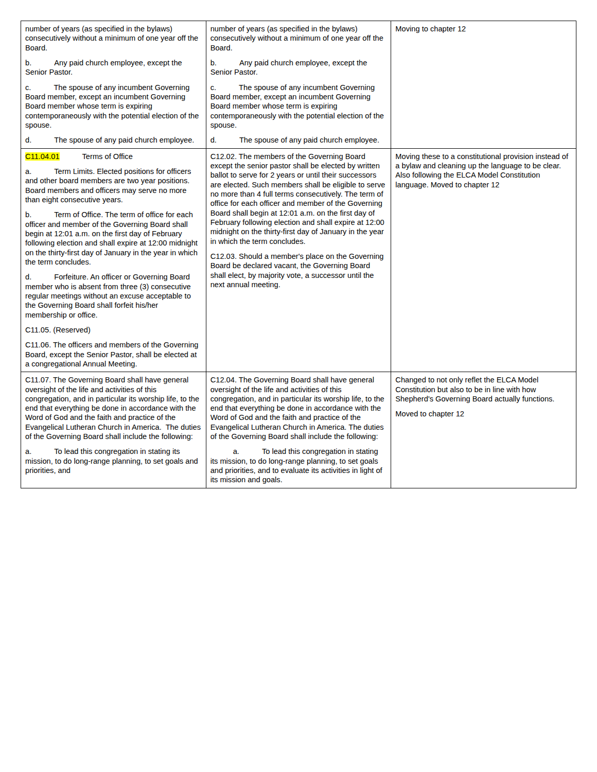| number of years (as specified in the bylaws) consecutively without a minimum of one year off the Board. b. Any paid church employee, except the Senior Pastor. c. The spouse of any incumbent Governing Board member, except an incumbent Governing Board member whose term is expiring contemporaneously with the potential election of the spouse. d. The spouse of any paid church employee. | number of years (as specified in the bylaws) consecutively without a minimum of one year off the Board. b. Any paid church employee, except the Senior Pastor. c. The spouse of any incumbent Governing Board member, except an incumbent Governing Board member whose term is expiring contemporaneously with the potential election of the spouse. d. The spouse of any paid church employee. | Moving to chapter 12 |
| C11.04.01 Terms of Office a. Term Limits. Elected positions for officers and other board members are two year positions. Board members and officers may serve no more than eight consecutive years. b. Term of Office. The term of office for each officer and member of the Governing Board shall begin at 12:01 a.m. on the first day of February following election and shall expire at 12:00 midnight on the thirty-first day of January in the year in which the term concludes. d. Forfeiture. An officer or Governing Board member who is absent from three (3) consecutive regular meetings without an excuse acceptable to the Governing Board shall forfeit his/her membership or office. C11.05. (Reserved) C11.06. The officers and members of the Governing Board, except the Senior Pastor, shall be elected at a congregational Annual Meeting. | C12.02. The members of the Governing Board except the senior pastor shall be elected by written ballot to serve for 2 years or until their successors are elected. Such members shall be eligible to serve no more than 4 full terms consecutively. The term of office for each officer and member of the Governing Board shall begin at 12:01 a.m. on the first day of February following election and shall expire at 12:00 midnight on the thirty-first day of January in the year in which the term concludes. C12.03. Should a member's place on the Governing Board be declared vacant, the Governing Board shall elect, by majority vote, a successor until the next annual meeting. | Moving these to a constitutional provision instead of a bylaw and cleaning up the language to be clear. Also following the ELCA Model Constitution language. Moved to chapter 12 |
| C11.07. The Governing Board shall have general oversight of the life and activities of this congregation, and in particular its worship life, to the end that everything be done in accordance with the Word of God and the faith and practice of the Evangelical Lutheran Church in America. The duties of the Governing Board shall include the following: a. To lead this congregation in stating its mission, to do long-range planning, to set goals and priorities, and | C12.04. The Governing Board shall have general oversight of the life and activities of this congregation, and in particular its worship life, to the end that everything be done in accordance with the Word of God and the faith and practice of the Evangelical Lutheran Church in America. The duties of the Governing Board shall include the following: a. To lead this congregation in stating its mission, to do long-range planning, to set goals and priorities, and to evaluate its activities in light of its mission and goals. | Changed to not only reflet the ELCA Model Constitution but also to be in line with how Shepherd's Governing Board actually functions. Moved to chapter 12 |